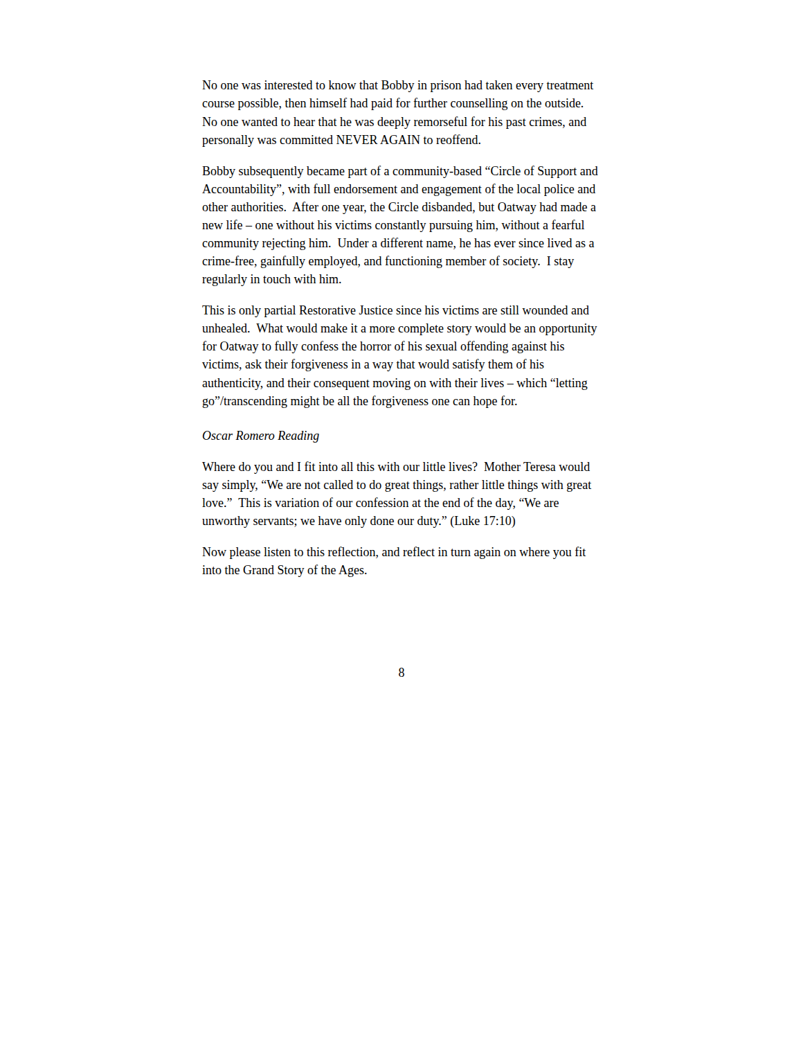No one was interested to know that Bobby in prison had taken every treatment course possible, then himself had paid for further counselling on the outside. No one wanted to hear that he was deeply remorseful for his past crimes, and personally was committed NEVER AGAIN to reoffend.
Bobby subsequently became part of a community-based “Circle of Support and Accountability”, with full endorsement and engagement of the local police and other authorities. After one year, the Circle disbanded, but Oatway had made a new life – one without his victims constantly pursuing him, without a fearful community rejecting him. Under a different name, he has ever since lived as a crime-free, gainfully employed, and functioning member of society. I stay regularly in touch with him.
This is only partial Restorative Justice since his victims are still wounded and unhealed. What would make it a more complete story would be an opportunity for Oatway to fully confess the horror of his sexual offending against his victims, ask their forgiveness in a way that would satisfy them of his authenticity, and their consequent moving on with their lives – which “letting go”/transcending might be all the forgiveness one can hope for.
Oscar Romero Reading
Where do you and I fit into all this with our little lives? Mother Teresa would say simply, “We are not called to do great things, rather little things with great love.” This is variation of our confession at the end of the day, “We are unworthy servants; we have only done our duty.” (Luke 17:10)
Now please listen to this reflection, and reflect in turn again on where you fit into the Grand Story of the Ages.
8